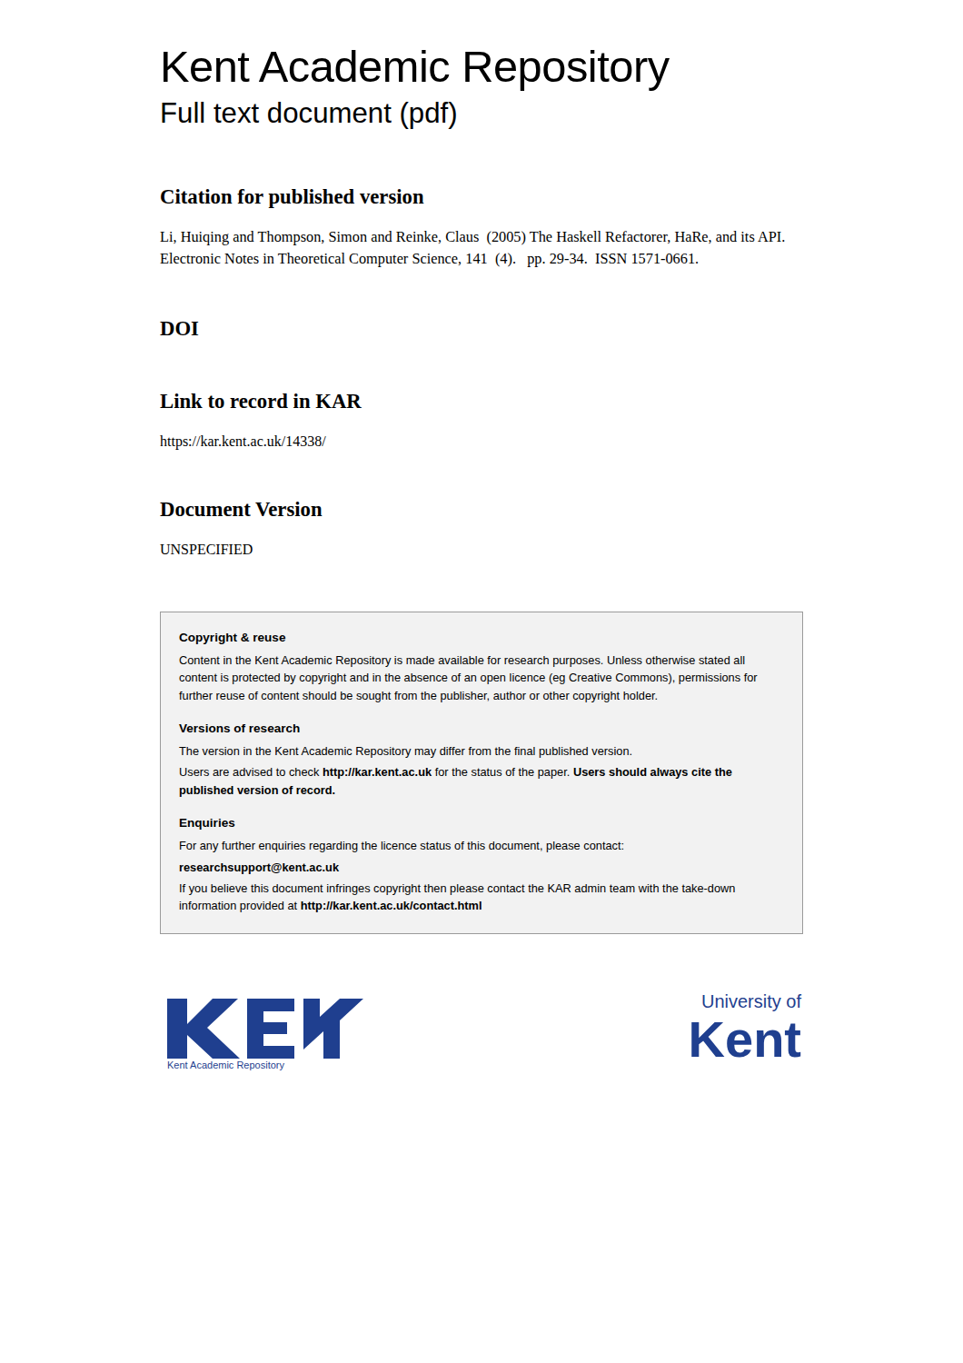Kent Academic Repository
Full text document (pdf)
Citation for published version
Li, Huiqing and Thompson, Simon and Reinke, Claus (2005) The Haskell Refactorer, HaRe, and its API. Electronic Notes in Theoretical Computer Science, 141 (4). pp. 29-34. ISSN 1571-0661.
DOI
Link to record in KAR
https://kar.kent.ac.uk/14338/
Document Version
UNSPECIFIED
Copyright & reuse
Content in the Kent Academic Repository is made available for research purposes. Unless otherwise stated all content is protected by copyright and in the absence of an open licence (eg Creative Commons), permissions for further reuse of content should be sought from the publisher, author or other copyright holder.
Versions of research
The version in the Kent Academic Repository may differ from the final published version.
Users are advised to check http://kar.kent.ac.uk for the status of the paper. Users should always cite the published version of record.
Enquiries
For any further enquiries regarding the licence status of this document, please contact:
researchsupport@kent.ac.uk
If you believe this document infringes copyright then please contact the KAR admin team with the take-down information provided at http://kar.kent.ac.uk/contact.html
Kent Academic Repository
University of Kent